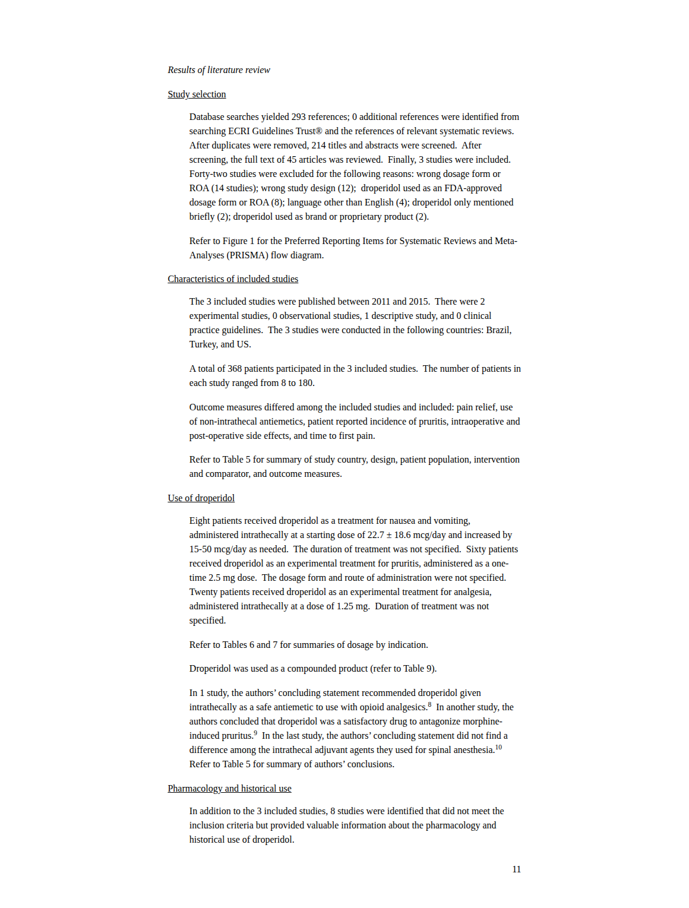Results of literature review
Study selection
Database searches yielded 293 references; 0 additional references were identified from searching ECRI Guidelines Trust® and the references of relevant systematic reviews. After duplicates were removed, 214 titles and abstracts were screened. After screening, the full text of 45 articles was reviewed. Finally, 3 studies were included. Forty-two studies were excluded for the following reasons: wrong dosage form or ROA (14 studies); wrong study design (12); droperidol used as an FDA-approved dosage form or ROA (8); language other than English (4); droperidol only mentioned briefly (2); droperidol used as brand or proprietary product (2).
Refer to Figure 1 for the Preferred Reporting Items for Systematic Reviews and Meta-Analyses (PRISMA) flow diagram.
Characteristics of included studies
The 3 included studies were published between 2011 and 2015. There were 2 experimental studies, 0 observational studies, 1 descriptive study, and 0 clinical practice guidelines. The 3 studies were conducted in the following countries: Brazil, Turkey, and US.
A total of 368 patients participated in the 3 included studies. The number of patients in each study ranged from 8 to 180.
Outcome measures differed among the included studies and included: pain relief, use of non-intrathecal antiemetics, patient reported incidence of pruritis, intraoperative and post-operative side effects, and time to first pain.
Refer to Table 5 for summary of study country, design, patient population, intervention and comparator, and outcome measures.
Use of droperidol
Eight patients received droperidol as a treatment for nausea and vomiting, administered intrathecally at a starting dose of 22.7 ± 18.6 mcg/day and increased by 15-50 mcg/day as needed. The duration of treatment was not specified. Sixty patients received droperidol as an experimental treatment for pruritis, administered as a one-time 2.5 mg dose. The dosage form and route of administration were not specified. Twenty patients received droperidol as an experimental treatment for analgesia, administered intrathecally at a dose of 1.25 mg. Duration of treatment was not specified.
Refer to Tables 6 and 7 for summaries of dosage by indication.
Droperidol was used as a compounded product (refer to Table 9).
In 1 study, the authors’ concluding statement recommended droperidol given intrathecally as a safe antiemetic to use with opioid analgesics.8 In another study, the authors concluded that droperidol was a satisfactory drug to antagonize morphine-induced pruritus.9 In the last study, the authors’ concluding statement did not find a difference among the intrathecal adjuvant agents they used for spinal anesthesia.10 Refer to Table 5 for summary of authors’ conclusions.
Pharmacology and historical use
In addition to the 3 included studies, 8 studies were identified that did not meet the inclusion criteria but provided valuable information about the pharmacology and historical use of droperidol.
11